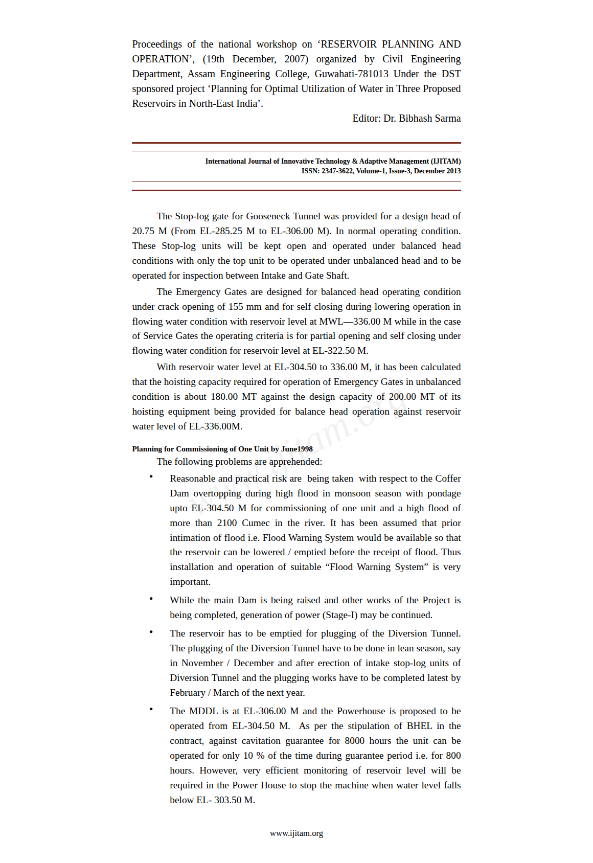www.ijitam.org
Proceedings of the national workshop on ‘RESERVOIR PLANNING AND OPERATION’, (19th December, 2007) organized by Civil Engineering Department, Assam Engineering College, Guwahati-781013 Under the DST sponsored project ‘Planning for Optimal Utilization of Water in Three Proposed Reservoirs in North-East India’. Editor: Dr. Bibhash Sarma
International Journal of Innovative Technology & Adaptive Management (IJITAM)
ISSN: 2347-3622, Volume-1, Issue-3, December 2013
The Stop-log gate for Gooseneck Tunnel was provided for a design head of 20.75 M (From EL-285.25 M to EL-306.00 M). In normal operating condition. These Stop-log units will be kept open and operated under balanced head conditions with only the top unit to be operated under unbalanced head and to be operated for inspection between Intake and Gate Shaft.
The Emergency Gates are designed for balanced head operating condition under crack opening of 155 mm and for self closing during lowering operation in flowing water condition with reservoir level at MWL—336.00 M while in the case of Service Gates the operating criteria is for partial opening and self closing under flowing water condition for reservoir level at EL-322.50 M.
With reservoir water level at EL-304.50 to 336.00 M, it has been calculated that the hoisting capacity required for operation of Emergency Gates in unbalanced condition is about 180.00 MT against the design capacity of 200.00 MT of its hoisting equipment being provided for balance head operation against reservoir water level of EL-336.00M.
Planning for Commissioning of One Unit by June1998
The following problems are apprehended:
Reasonable and practical risk are being taken with respect to the Coffer Dam overtopping during high flood in monsoon season with pondage upto EL-304.50 M for commissioning of one unit and a high flood of more than 2100 Cumec in the river. It has been assumed that prior intimation of flood i.e. Flood Warning System would be available so that the reservoir can be lowered / emptied before the receipt of flood. Thus installation and operation of suitable “Flood Warning System” is very important.
While the main Dam is being raised and other works of the Project is being completed, generation of power (Stage-I) may be continued.
The reservoir has to be emptied for plugging of the Diversion Tunnel. The plugging of the Diversion Tunnel have to be done in lean season, say in November / December and after erection of intake stop-log units of Diversion Tunnel and the plugging works have to be completed latest by February / March of the next year.
The MDDL is at EL-306.00 M and the Powerhouse is proposed to be operated from EL-304.50 M. As per the stipulation of BHEL in the contract, against cavitation guarantee for 8000 hours the unit can be operated for only 10 % of the time during guarantee period i.e. for 800 hours. However, very efficient monitoring of reservoir level will be required in the Power House to stop the machine when water level falls below EL- 303.50 M.
www.ijitam.org